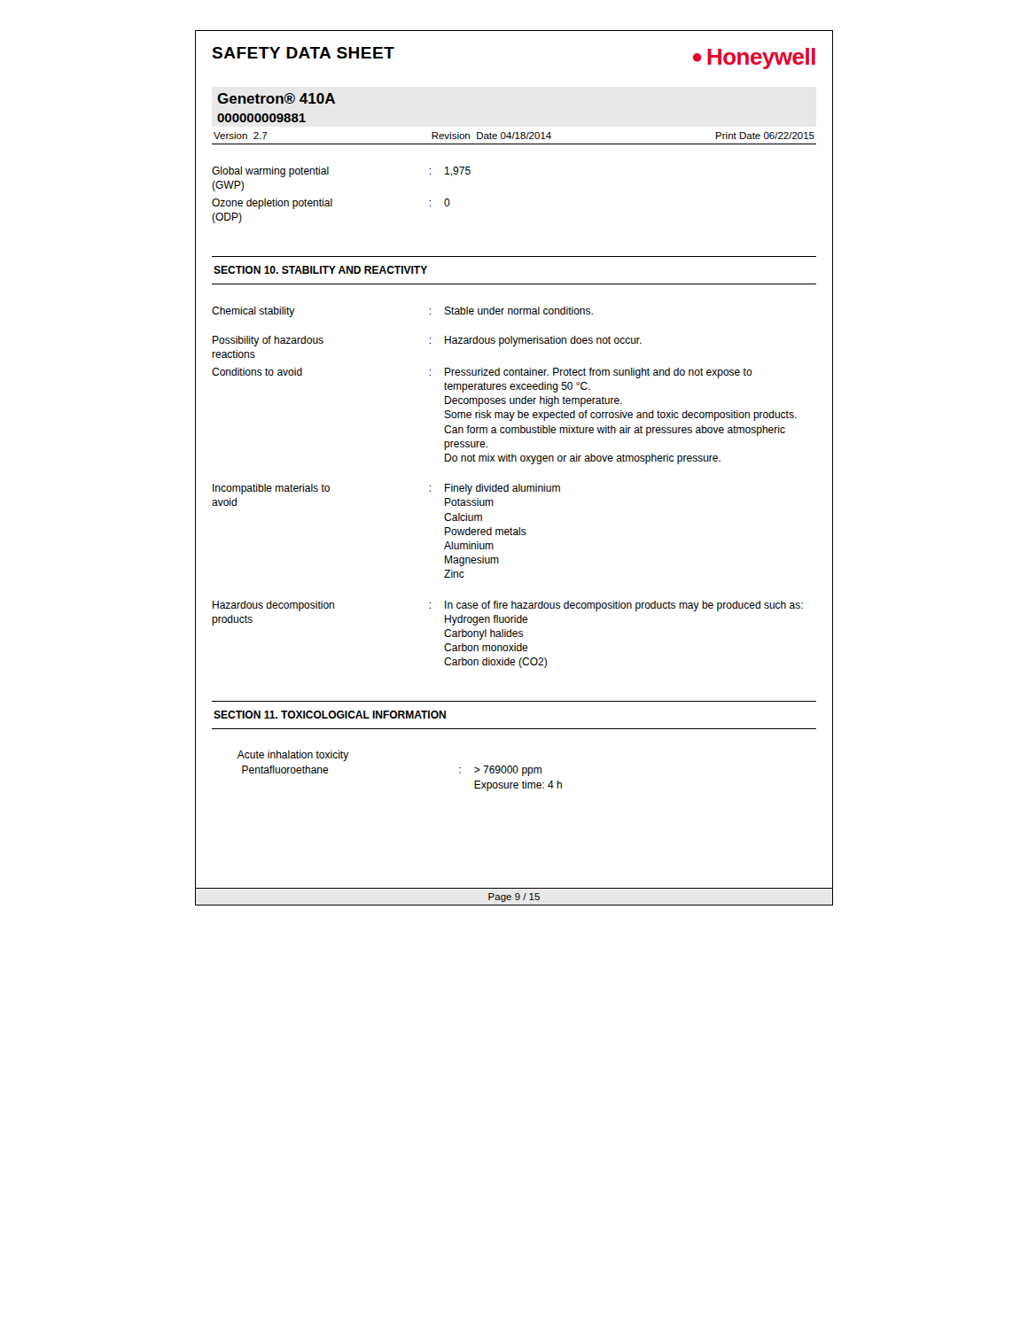SAFETY DATA SHEET
●Honeywell
Genetron® 410A
000000009881
Version 2.7
Revision Date 04/18/2014
Print Date 06/22/2015
| Global warming potential (GWP) | : | 1,975 |
| Ozone depletion potential (ODP) | : | 0 |
SECTION 10. STABILITY AND REACTIVITY
| Chemical stability | : | Stable under normal conditions. |
| Possibility of hazardous reactions | : | Hazardous polymerisation does not occur. |
| Conditions to avoid | : | Pressurized container. Protect from sunlight and do not expose to temperatures exceeding 50 °C. Decomposes under high temperature. Some risk may be expected of corrosive and toxic decomposition products. Can form a combustible mixture with air at pressures above atmospheric pressure. Do not mix with oxygen or air above atmospheric pressure. |
| Incompatible materials to avoid | : | Finely divided aluminium Potassium Calcium Powdered metals Aluminium Magnesium Zinc |
| Hazardous decomposition products | : | In case of fire hazardous decomposition products may be produced such as: Hydrogen fluoride Carbonyl halides Carbon monoxide Carbon dioxide (CO2) |
SECTION 11. TOXICOLOGICAL INFORMATION
Acute inhalation toxicity
| Pentafluoroethane | : | > 769000 ppm Exposure time: 4 h |
Page 9 / 15